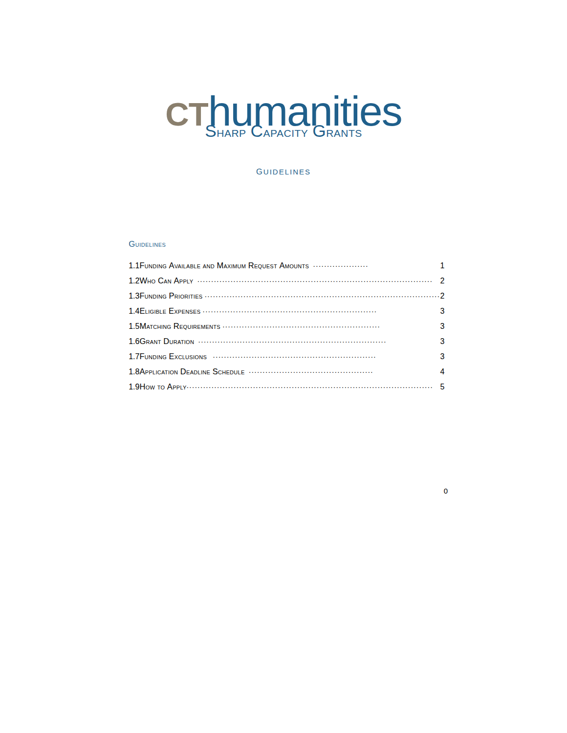CT humanities
Sharp Capacity Grants
GUIDELINES
Guidelines
| 1.1 | F unding A vailable and M aximum R equest A mounts .................... | 1 |
| 1.2 | W ho C an A pply ..................................................................................... | 2 |
| 1.3 | F unding P riorities ..................................................................................... | 2 |
| 1.4 | E ligible E xpenses ............................................................... | 3 |
| 1.5 | M atching R equirements ......................................................... | 3 |
| 1.6 | G rant D uration .................................................................... | 3 |
| 1.7 | F unding E xclusions ........................................................... | 3 |
| 1.8 | A pplication D eadline S chedule ............................................. | 4 |
| 1.9 | H ow to A pply ......................................................................................... | 5 |
0